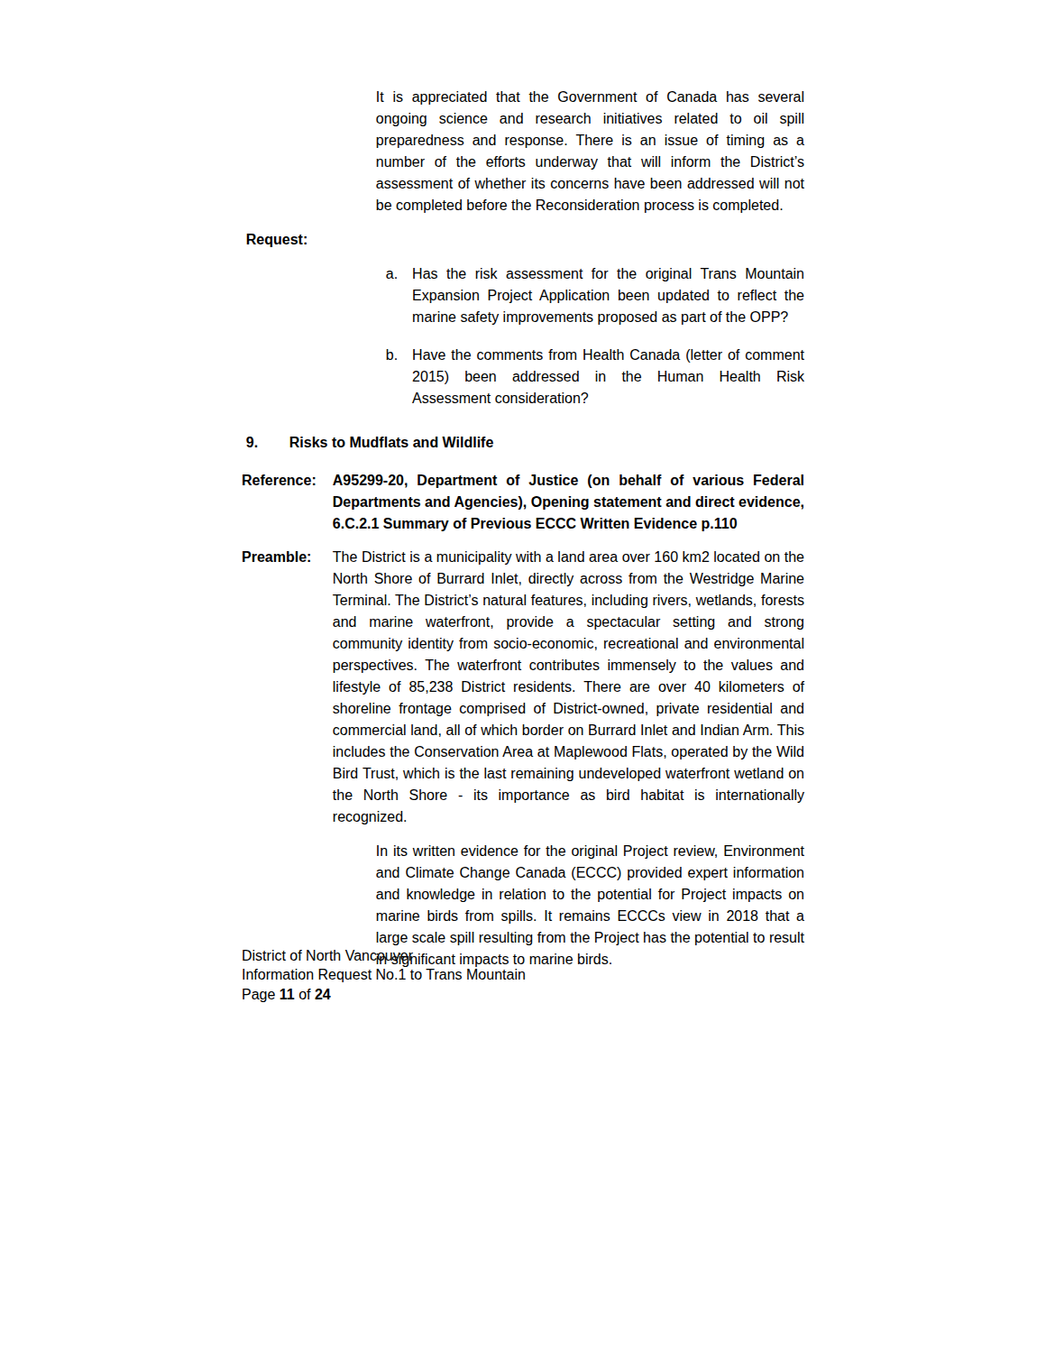It is appreciated that the Government of Canada has several ongoing science and research initiatives related to oil spill preparedness and response. There is an issue of timing as a number of the efforts underway that will inform the District’s assessment of whether its concerns have been addressed will not be completed before the Reconsideration process is completed.
Request:
Has the risk assessment for the original Trans Mountain Expansion Project Application been updated to reflect the marine safety improvements proposed as part of the OPP?
Have the comments from Health Canada (letter of comment 2015) been addressed in the Human Health Risk Assessment consideration?
9.
Risks to Mudflats and Wildlife
Reference:
A95299-20, Department of Justice (on behalf of various Federal Departments and Agencies), Opening statement and direct evidence, 6.C.2.1 Summary of Previous ECCC Written Evidence p.110
Preamble:
The District is a municipality with a land area over 160 km2 located on the North Shore of Burrard Inlet, directly across from the Westridge Marine Terminal. The District’s natural features, including rivers, wetlands, forests and marine waterfront, provide a spectacular setting and strong community identity from socio-economic, recreational and environmental perspectives. The waterfront contributes immensely to the values and lifestyle of 85,238 District residents. There are over 40 kilometers of shoreline frontage comprised of District-owned, private residential and commercial land, all of which border on Burrard Inlet and Indian Arm. This includes the Conservation Area at Maplewood Flats, operated by the Wild Bird Trust, which is the last remaining undeveloped waterfront wetland on the North Shore - its importance as bird habitat is internationally recognized.
In its written evidence for the original Project review, Environment and Climate Change Canada (ECCC) provided expert information and knowledge in relation to the potential for Project impacts on marine birds from spills. It remains ECCCs view in 2018 that a large scale spill resulting from the Project has the potential to result in significant impacts to marine birds.
District of North Vancouver
Information Request No.1 to Trans Mountain
Page 11 of 24